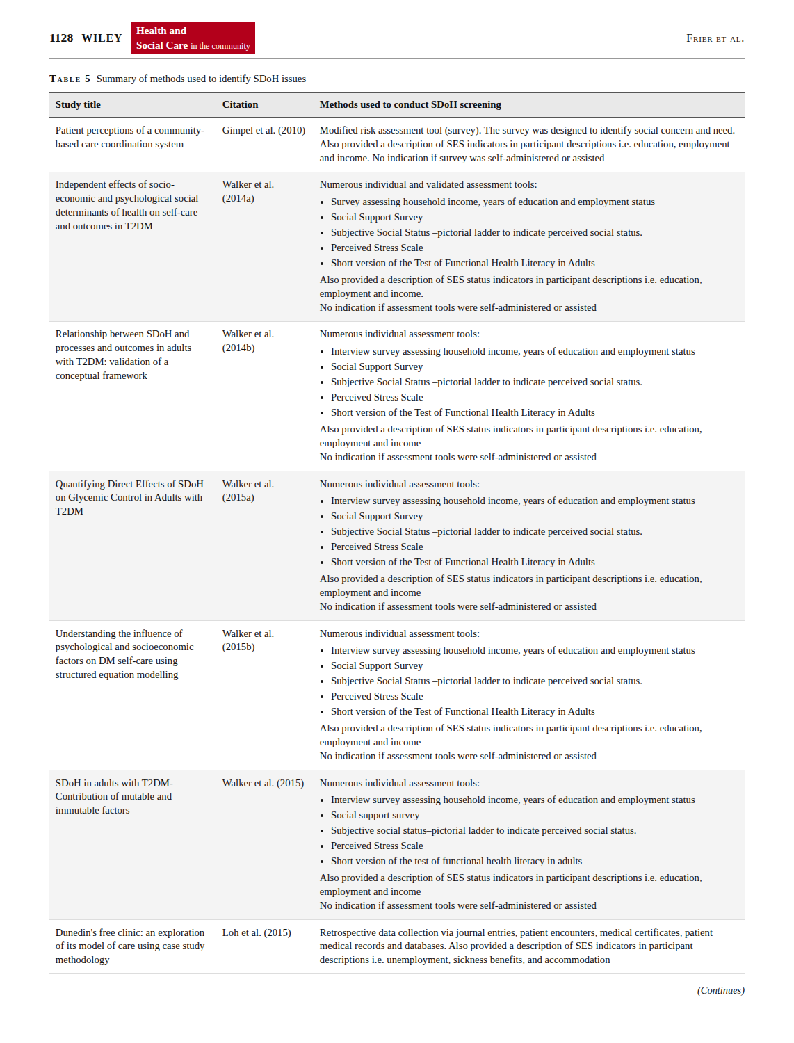1128 WILEY Health and
Social Care in the community Frier et al.
Table 5 Summary of methods used to identify SDoH issues
| Study title | Citation | Methods used to conduct SDoH screening |
| --- | --- | --- |
| Patient perceptions of a community-based care coordination system | Gimpel et al. (2010) | Modified risk assessment tool (survey). The survey was designed to identify social concern and need. Also provided a description of SES indicators in participant descriptions i.e. education, employment and income. No indication if survey was self-administered or assisted |
| Independent effects of socio-economic and psychological social determinants of health on self-care and outcomes in T2DM | Walker et al. (2014a) | Numerous individual and validated assessment tools: Survey assessing household income, years of education and employment status Social Support Survey Subjective Social Status –pictorial ladder to indicate perceived social status. Perceived Stress Scale Short version of the Test of Functional Health Literacy in Adults Also provided a description of SES status indicators in participant descriptions i.e. education, employment and income. No indication if assessment tools were self-administered or assisted |
| Relationship between SDoH and processes and outcomes in adults with T2DM: validation of a conceptual framework | Walker et al. (2014b) | Numerous individual assessment tools: Interview survey assessing household income, years of education and employment status Social Support Survey Subjective Social Status –pictorial ladder to indicate perceived social status. Perceived Stress Scale Short version of the Test of Functional Health Literacy in Adults Also provided a description of SES status indicators in participant descriptions i.e. education, employment and income No indication if assessment tools were self-administered or assisted |
| Quantifying Direct Effects of SDoH on Glycemic Control in Adults with T2DM | Walker et al. (2015a) | Numerous individual assessment tools: Interview survey assessing household income, years of education and employment status Social Support Survey Subjective Social Status –pictorial ladder to indicate perceived social status. Perceived Stress Scale Short version of the Test of Functional Health Literacy in Adults Also provided a description of SES status indicators in participant descriptions i.e. education, employment and income No indication if assessment tools were self-administered or assisted |
| Understanding the influence of psychological and socioeconomic factors on DM self-care using structured equation modelling | Walker et al. (2015b) | Numerous individual assessment tools: Interview survey assessing household income, years of education and employment status Social Support Survey Subjective Social Status –pictorial ladder to indicate perceived social status. Perceived Stress Scale Short version of the Test of Functional Health Literacy in Adults Also provided a description of SES status indicators in participant descriptions i.e. education, employment and income No indication if assessment tools were self-administered or assisted |
| SDoH in adults with T2DM- Contribution of mutable and immutable factors | Walker et al. (2015) | Numerous individual assessment tools: Interview survey assessing household income, years of education and employment status Social support survey Subjective social status–pictorial ladder to indicate perceived social status. Perceived Stress Scale Short version of the test of functional health literacy in adults Also provided a description of SES status indicators in participant descriptions i.e. education, employment and income No indication if assessment tools were self-administered or assisted |
| Dunedin's free clinic: an exploration of its model of care using case study methodology | Loh et al. (2015) | Retrospective data collection via journal entries, patient encounters, medical certificates, patient medical records and databases. Also provided a description of SES indicators in participant descriptions i.e. unemployment, sickness benefits, and accommodation |
(Continues)